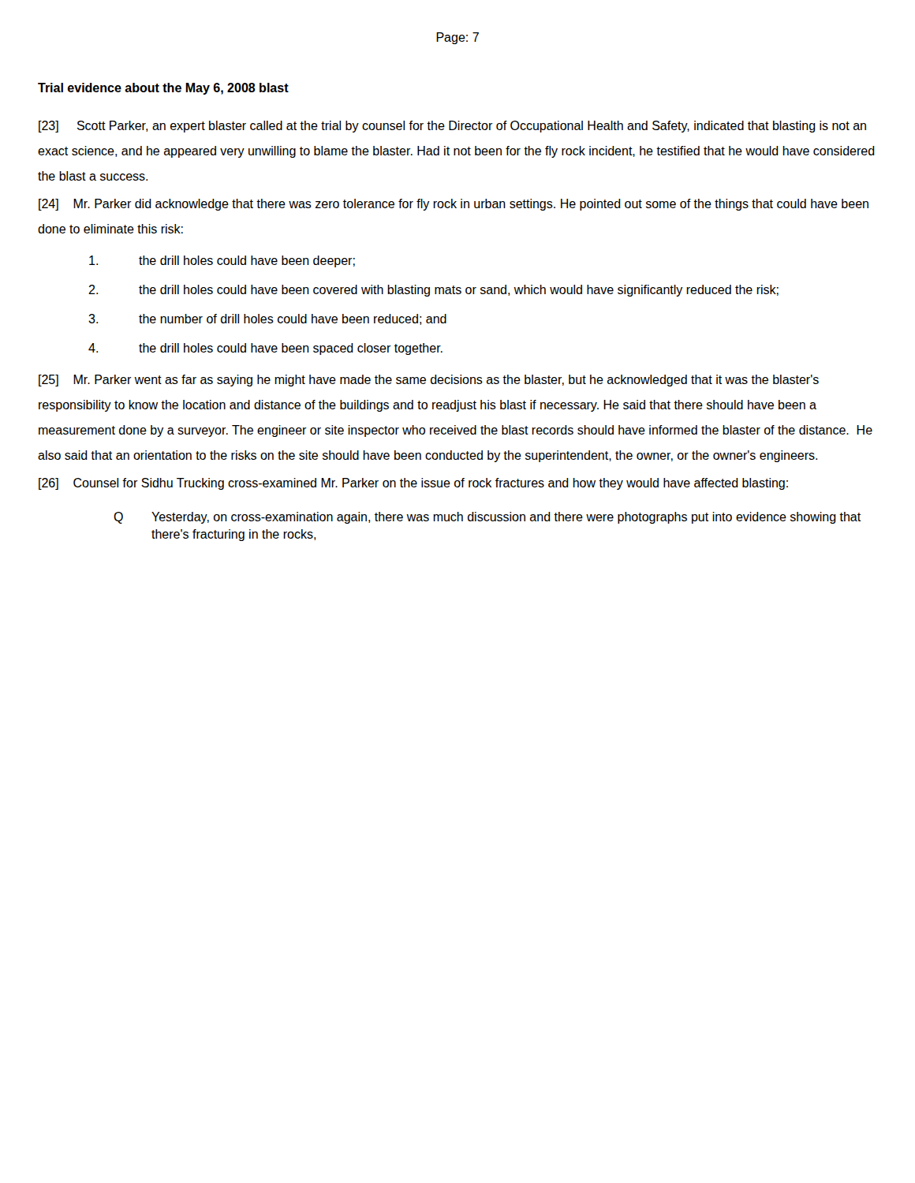Page: 7
Trial evidence about the May 6, 2008 blast
[23] Scott Parker, an expert blaster called at the trial by counsel for the Director of Occupational Health and Safety, indicated that blasting is not an exact science, and he appeared very unwilling to blame the blaster. Had it not been for the fly rock incident, he testified that he would have considered the blast a success.
[24] Mr. Parker did acknowledge that there was zero tolerance for fly rock in urban settings. He pointed out some of the things that could have been done to eliminate this risk:
1. the drill holes could have been deeper;
2. the drill holes could have been covered with blasting mats or sand, which would have significantly reduced the risk;
3. the number of drill holes could have been reduced; and
4. the drill holes could have been spaced closer together.
[25] Mr. Parker went as far as saying he might have made the same decisions as the blaster, but he acknowledged that it was the blaster's responsibility to know the location and distance of the buildings and to readjust his blast if necessary. He said that there should have been a measurement done by a surveyor. The engineer or site inspector who received the blast records should have informed the blaster of the distance. He also said that an orientation to the risks on the site should have been conducted by the superintendent, the owner, or the owner's engineers.
[26] Counsel for Sidhu Trucking cross-examined Mr. Parker on the issue of rock fractures and how they would have affected blasting:
QYesterday, on cross-examination again, there was much discussion and there were photographs put into evidence showing that there's fracturing in the rocks,